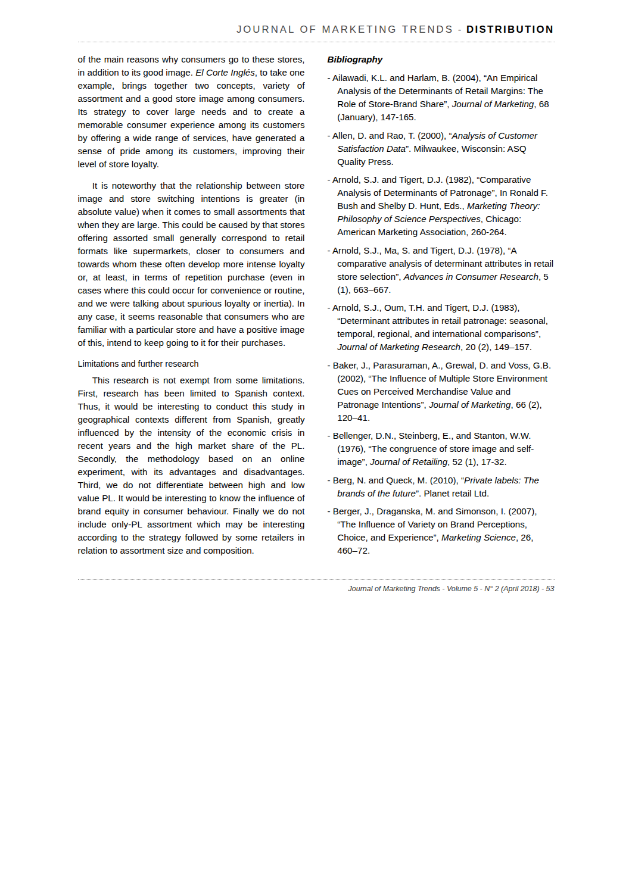JOURNAL OF MARKETING TRENDS - DISTRIBUTION
of the main reasons why consumers go to these stores, in addition to its good image. El Corte Inglés, to take one example, brings together two concepts, variety of assortment and a good store image among consumers. Its strategy to cover large needs and to create a memorable consumer experience among its customers by offering a wide range of services, have generated a sense of pride among its customers, improving their level of store loyalty.
It is noteworthy that the relationship between store image and store switching intentions is greater (in absolute value) when it comes to small assortments that when they are large. This could be caused by that stores offering assorted small generally correspond to retail formats like supermarkets, closer to consumers and towards whom these often develop more intense loyalty or, at least, in terms of repetition purchase (even in cases where this could occur for convenience or routine, and we were talking about spurious loyalty or inertia). In any case, it seems reasonable that consumers who are familiar with a particular store and have a positive image of this, intend to keep going to it for their purchases.
Limitations and further research
This research is not exempt from some limitations. First, research has been limited to Spanish context. Thus, it would be interesting to conduct this study in geographical contexts different from Spanish, greatly influenced by the intensity of the economic crisis in recent years and the high market share of the PL. Secondly, the methodology based on an online experiment, with its advantages and disadvantages. Third, we do not differentiate between high and low value PL. It would be interesting to know the influence of brand equity in consumer behaviour. Finally we do not include only-PL assortment which may be interesting according to the strategy followed by some retailers in relation to assortment size and composition.
Bibliography
Ailawadi, K.L. and Harlam, B. (2004), “An Empirical Analysis of the Determinants of Retail Margins: The Role of Store-Brand Share”, Journal of Marketing, 68 (January), 147-165.
Allen, D. and Rao, T. (2000), “Analysis of Customer Satisfaction Data”. Milwaukee, Wisconsin: ASQ Quality Press.
Arnold, S.J. and Tigert, D.J. (1982), “Comparative Analysis of Determinants of Patronage”, In Ronald F. Bush and Shelby D. Hunt, Eds., Marketing Theory: Philosophy of Science Perspectives, Chicago: American Marketing Association, 260-264.
Arnold, S.J., Ma, S. and Tigert, D.J. (1978), “A comparative analysis of determinant attributes in retail store selection”, Advances in Consumer Research, 5 (1), 663–667.
Arnold, S.J., Oum, T.H. and Tigert, D.J. (1983), “Determinant attributes in retail patronage: seasonal, temporal, regional, and international comparisons”, Journal of Marketing Research, 20 (2), 149–157.
Baker, J., Parasuraman, A., Grewal, D. and Voss, G.B. (2002), “The Influence of Multiple Store Environment Cues on Perceived Merchandise Value and Patronage Intentions”, Journal of Marketing, 66 (2), 120–41.
Bellenger, D.N., Steinberg, E., and Stanton, W.W. (1976), “The congruence of store image and self-image”, Journal of Retailing, 52 (1), 17-32.
Berg, N. and Queck, M. (2010), “Private labels: The brands of the future”. Planet retail Ltd.
Berger, J., Draganska, M. and Simonson, I. (2007), “The Influence of Variety on Brand Perceptions, Choice, and Experience”, Marketing Science, 26, 460–72.
Journal of Marketing Trends - Volume 5 - N° 2 (April 2018) - 53